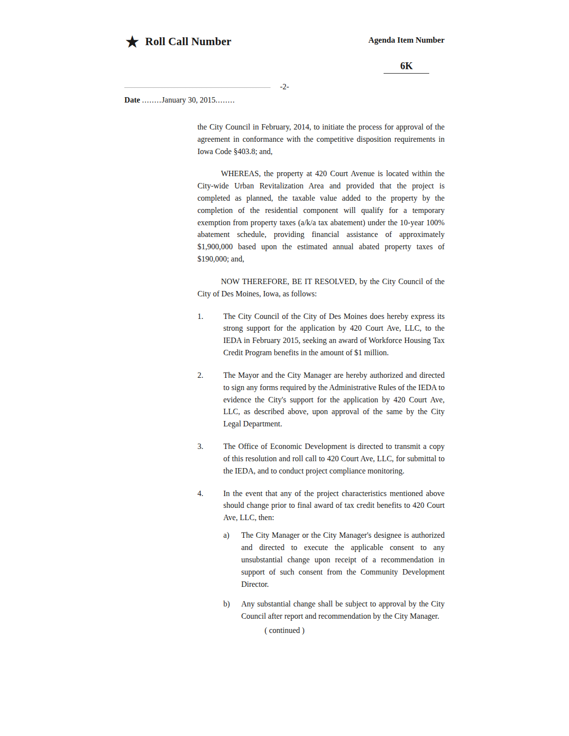★ Roll Call Number
Agenda Item Number
6K
-2-
Date ........ January 30, 2015........
the City Council in February, 2014, to initiate the process for approval of the agreement in conformance with the competitive disposition requirements in Iowa Code §403.8; and,
WHEREAS, the property at 420 Court Avenue is located within the City-wide Urban Revitalization Area and provided that the project is completed as planned, the taxable value added to the property by the completion of the residential component will qualify for a temporary exemption from property taxes (a/k/a tax abatement) under the 10-year 100% abatement schedule, providing financial assistance of approximately $1,900,000 based upon the estimated annual abated property taxes of $190,000; and,
NOW THEREFORE, BE IT RESOLVED, by the City Council of the City of Des Moines, Iowa, as follows:
The City Council of the City of Des Moines does hereby express its strong support for the application by 420 Court Ave, LLC, to the IEDA in February 2015, seeking an award of Workforce Housing Tax Credit Program benefits in the amount of $1 million.
The Mayor and the City Manager are hereby authorized and directed to sign any forms required by the Administrative Rules of the IEDA to evidence the City's support for the application by 420 Court Ave, LLC, as described above, upon approval of the same by the City Legal Department.
The Office of Economic Development is directed to transmit a copy of this resolution and roll call to 420 Court Ave, LLC, for submittal to the IEDA, and to conduct project compliance monitoring.
In the event that any of the project characteristics mentioned above should change prior to final award of tax credit benefits to 420 Court Ave, LLC, then:
The City Manager or the City Manager's designee is authorized and directed to execute the applicable consent to any unsubstantial change upon receipt of a recommendation in support of such consent from the Community Development Director.
Any substantial change shall be subject to approval by the City Council after report and recommendation by the City Manager.
( continued )